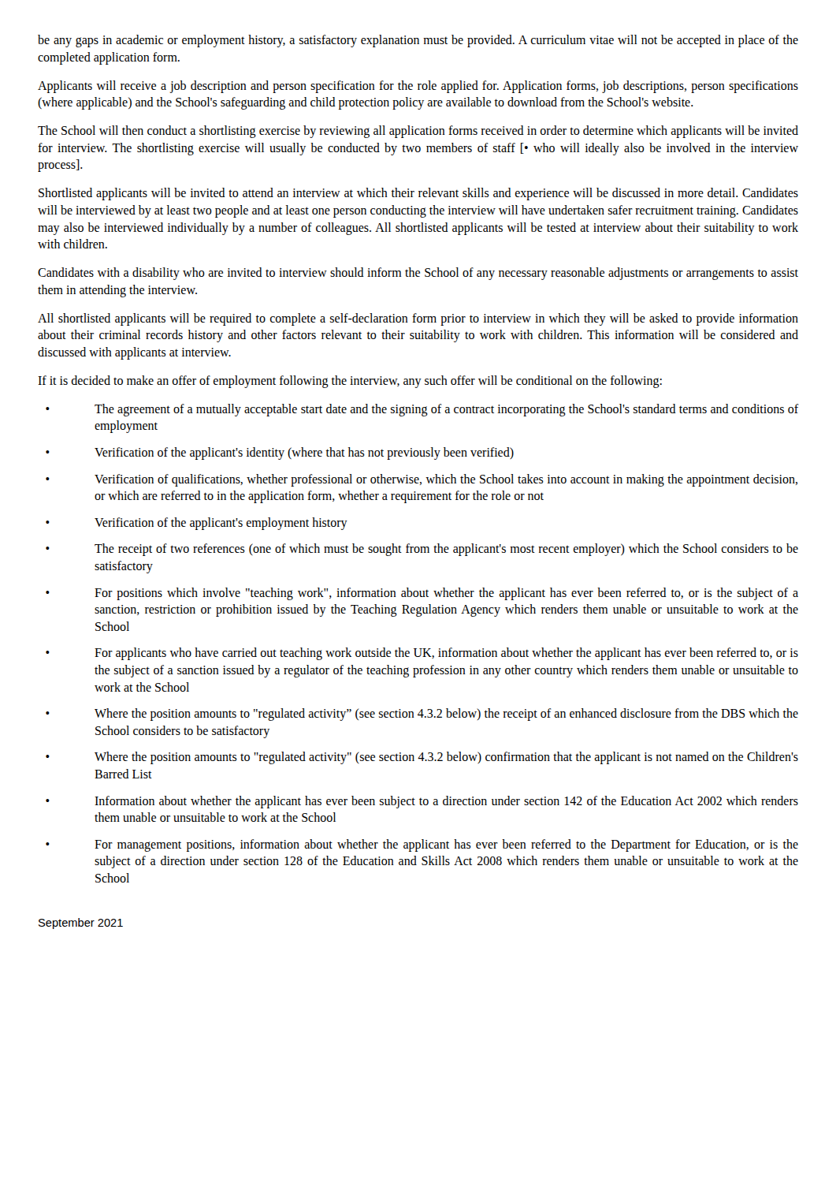be any gaps in academic or employment history, a satisfactory explanation must be provided. A curriculum vitae will not be accepted in place of the completed application form.
Applicants will receive a job description and person specification for the role applied for. Application forms, job descriptions, person specifications (where applicable) and the School's safeguarding and child protection policy are available to download from the School's website.
The School will then conduct a shortlisting exercise by reviewing all application forms received in order to determine which applicants will be invited for interview. The shortlisting exercise will usually be conducted by two members of staff [• who will ideally also be involved in the interview process].
Shortlisted applicants will be invited to attend an interview at which their relevant skills and experience will be discussed in more detail. Candidates will be interviewed by at least two people and at least one person conducting the interview will have undertaken safer recruitment training. Candidates may also be interviewed individually by a number of colleagues. All shortlisted applicants will be tested at interview about their suitability to work with children.
Candidates with a disability who are invited to interview should inform the School of any necessary reasonable adjustments or arrangements to assist them in attending the interview.
All shortlisted applicants will be required to complete a self-declaration form prior to interview in which they will be asked to provide information about their criminal records history and other factors relevant to their suitability to work with children. This information will be considered and discussed with applicants at interview.
If it is decided to make an offer of employment following the interview, any such offer will be conditional on the following:
The agreement of a mutually acceptable start date and the signing of a contract incorporating the School's standard terms and conditions of employment
Verification of the applicant's identity (where that has not previously been verified)
Verification of qualifications, whether professional or otherwise, which the School takes into account in making the appointment decision, or which are referred to in the application form, whether a requirement for the role or not
Verification of the applicant's employment history
The receipt of two references (one of which must be sought from the applicant's most recent employer) which the School considers to be satisfactory
For positions which involve "teaching work", information about whether the applicant has ever been referred to, or is the subject of a sanction, restriction or prohibition issued by the Teaching Regulation Agency which renders them unable or unsuitable to work at the School
For applicants who have carried out teaching work outside the UK, information about whether the applicant has ever been referred to, or is the subject of a sanction issued by a regulator of the teaching profession in any other country which renders them unable or unsuitable to work at the School
Where the position amounts to "regulated activity” (see section 4.3.2 below) the receipt of an enhanced disclosure from the DBS which the School considers to be satisfactory
Where the position amounts to "regulated activity" (see section 4.3.2 below) confirmation that the applicant is not named on the Children's Barred List
Information about whether the applicant has ever been subject to a direction under section 142 of the Education Act 2002 which renders them unable or unsuitable to work at the School
For management positions, information about whether the applicant has ever been referred to the Department for Education, or is the subject of a direction under section 128 of the Education and Skills Act 2008 which renders them unable or unsuitable to work at the School
September 2021